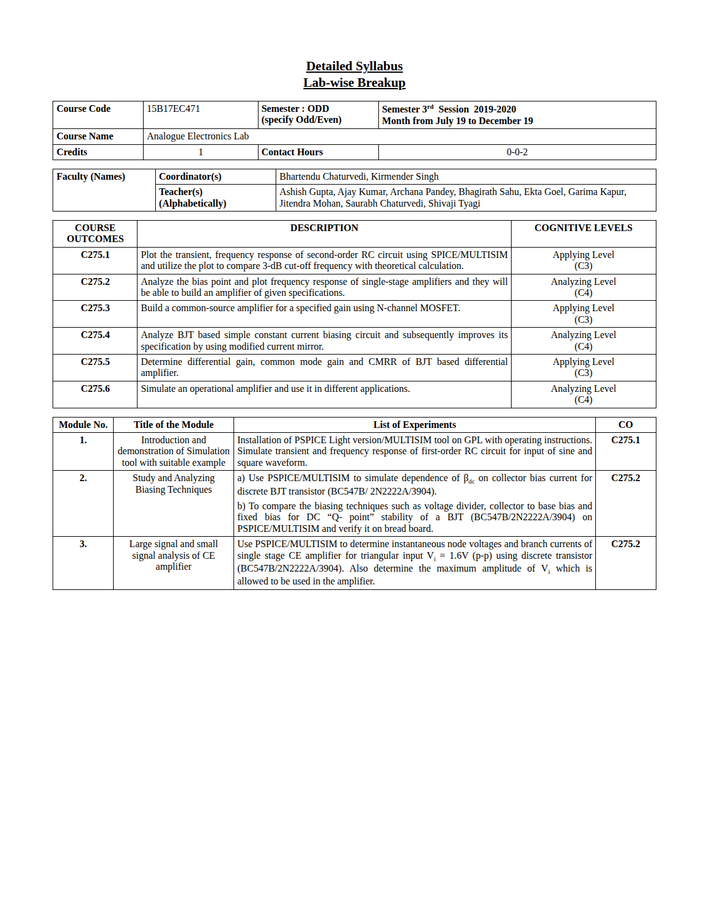Detailed Syllabus
Lab-wise Breakup
| Course Code | 15B17EC471 | Semester : ODD (specify Odd/Even) | Semester 3 rd Session 2019-2020 Month from July 19 to December 19 |
| Course Name | Analogue Electronics Lab |
| Credits | 1 | Contact Hours | 0-0-2 |
| Faculty (Names) | Coordinator(s) | Bhartendu Chaturvedi, Kirmender Singh |
| Teacher(s) (Alphabetically) | Ashish Gupta, Ajay Kumar, Archana Pandey, Bhagirath Sahu, Ekta Goel, Garima Kapur, Jitendra Mohan, Saurabh Chaturvedi, Shivaji Tyagi |
| COURSE OUTCOMES | DESCRIPTION | COGNITIVE LEVELS |
| --- | --- | --- |
| C275.1 | Plot the transient, frequency response of second-order RC circuit using SPICE/MULTISIM and utilize the plot to compare 3-dB cut-off frequency with theoretical calculation. | Applying Level (C3) |
| C275.2 | Analyze the bias point and plot frequency response of single-stage amplifiers and they will be able to build an amplifier of given specifications. | Analyzing Level (C4) |
| C275.3 | Build a common-source amplifier for a specified gain using N-channel MOSFET. | Applying Level (C3) |
| C275.4 | Analyze BJT based simple constant current biasing circuit and subsequently improves its specification by using modified current mirror. | Analyzing Level (C4) |
| C275.5 | Determine differential gain, common mode gain and CMRR of BJT based differential amplifier. | Applying Level (C3) |
| C275.6 | Simulate an operational amplifier and use it in different applications. | Analyzing Level (C4) |
| Module No. | Title of the Module | List of Experiments | CO |
| --- | --- | --- | --- |
| 1. | Introduction and demonstration of Simulation tool with suitable example | Installation of PSPICE Light version/MULTISIM tool on GPL with operating instructions. Simulate transient and frequency response of first-order RC circuit for input of sine and square waveform. | C275.1 |
| 2. | Study and Analyzing Biasing Techniques | a) Use PSPICE/MULTISIM to simulate dependence of β dc on collector bias current for discrete BJT transistor (BC547B/ 2N2222A/3904). b) To compare the biasing techniques such as voltage divider, collector to base bias and fixed bias for DC “Q- point” stability of a BJT (BC547B/2N2222A/3904) on PSPICE/MULTISIM and verify it on bread board. | C275.2 |
| 3. | Large signal and small signal analysis of CE amplifier | Use PSPICE/MULTISIM to determine instantaneous node voltages and branch currents of single stage CE amplifier for triangular input V i = 1.6V (p-p) using discrete transistor (BC547B/2N2222A/3904). Also determine the maximum amplitude of V i which is allowed to be used in the amplifier. | C275.2 |